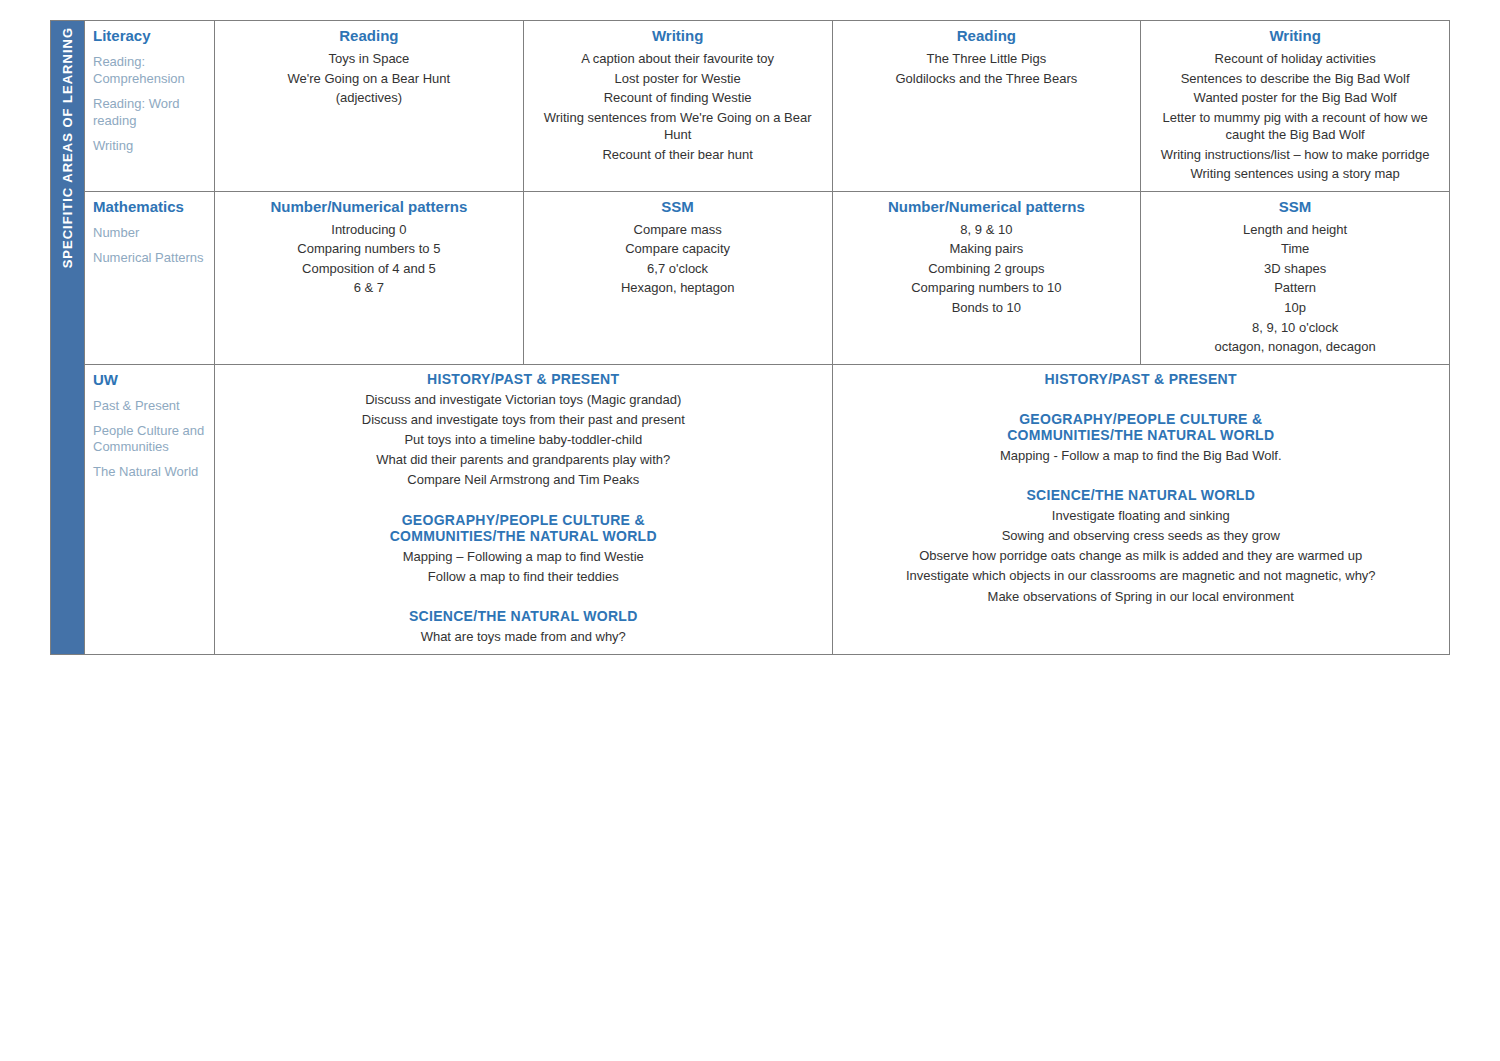| SPECIFITIC AREAS OF LEARNING | Literacy Reading: Comprehension Reading: Word reading Writing | Reading Toys in Space We're Going on a Bear Hunt (adjectives) | Writing A caption about their favourite toy Lost poster for Westie Recount of finding Westie Writing sentences from We're Going on a Bear Hunt Recount of their bear hunt | Reading The Three Little Pigs Goldilocks and the Three Bears | Writing Recount of holiday activities Sentences to describe the Big Bad Wolf Wanted poster for the Big Bad Wolf Letter to mummy pig with a recount of how we caught the Big Bad Wolf Writing instructions/list – how to make porridge Writing sentences using a story map |
| Mathematics Number Numerical Patterns | Number/Numerical patterns Introducing 0 Comparing numbers to 5 Composition of 4 and 5 6 & 7 | SSM Compare mass Compare capacity 6,7 o'clock Hexagon, heptagon | Number/Numerical patterns 8, 9 & 10 Making pairs Combining 2 groups Comparing numbers to 10 Bonds to 10 | SSM Length and height Time 3D shapes Pattern 10p 8, 9, 10 o'clock octagon, nonagon, decagon |
| UW Past & Present People Culture and Communities The Natural World | HISTORY/PAST & PRESENT Discuss and investigate Victorian toys (Magic grandad) Discuss and investigate toys from their past and present Put toys into a timeline baby-toddler-child What did their parents and grandparents play with? Compare Neil Armstrong and Tim Peaks GEOGRAPHY/PEOPLE CULTURE & COMMUNITIES/THE NATURAL WORLD Mapping – Following a map to find Westie Follow a map to find their teddies SCIENCE/THE NATURAL WORLD What are toys made from and why? | HISTORY/PAST & PRESENT GEOGRAPHY/PEOPLE CULTURE & COMMUNITIES/THE NATURAL WORLD Mapping - Follow a map to find the Big Bad Wolf. SCIENCE/THE NATURAL WORLD Investigate floating and sinking Sowing and observing cress seeds as they grow Observe how porridge oats change as milk is added and they are warmed up Investigate which objects in our classrooms are magnetic and not magnetic, why? Make observations of Spring in our local environment |